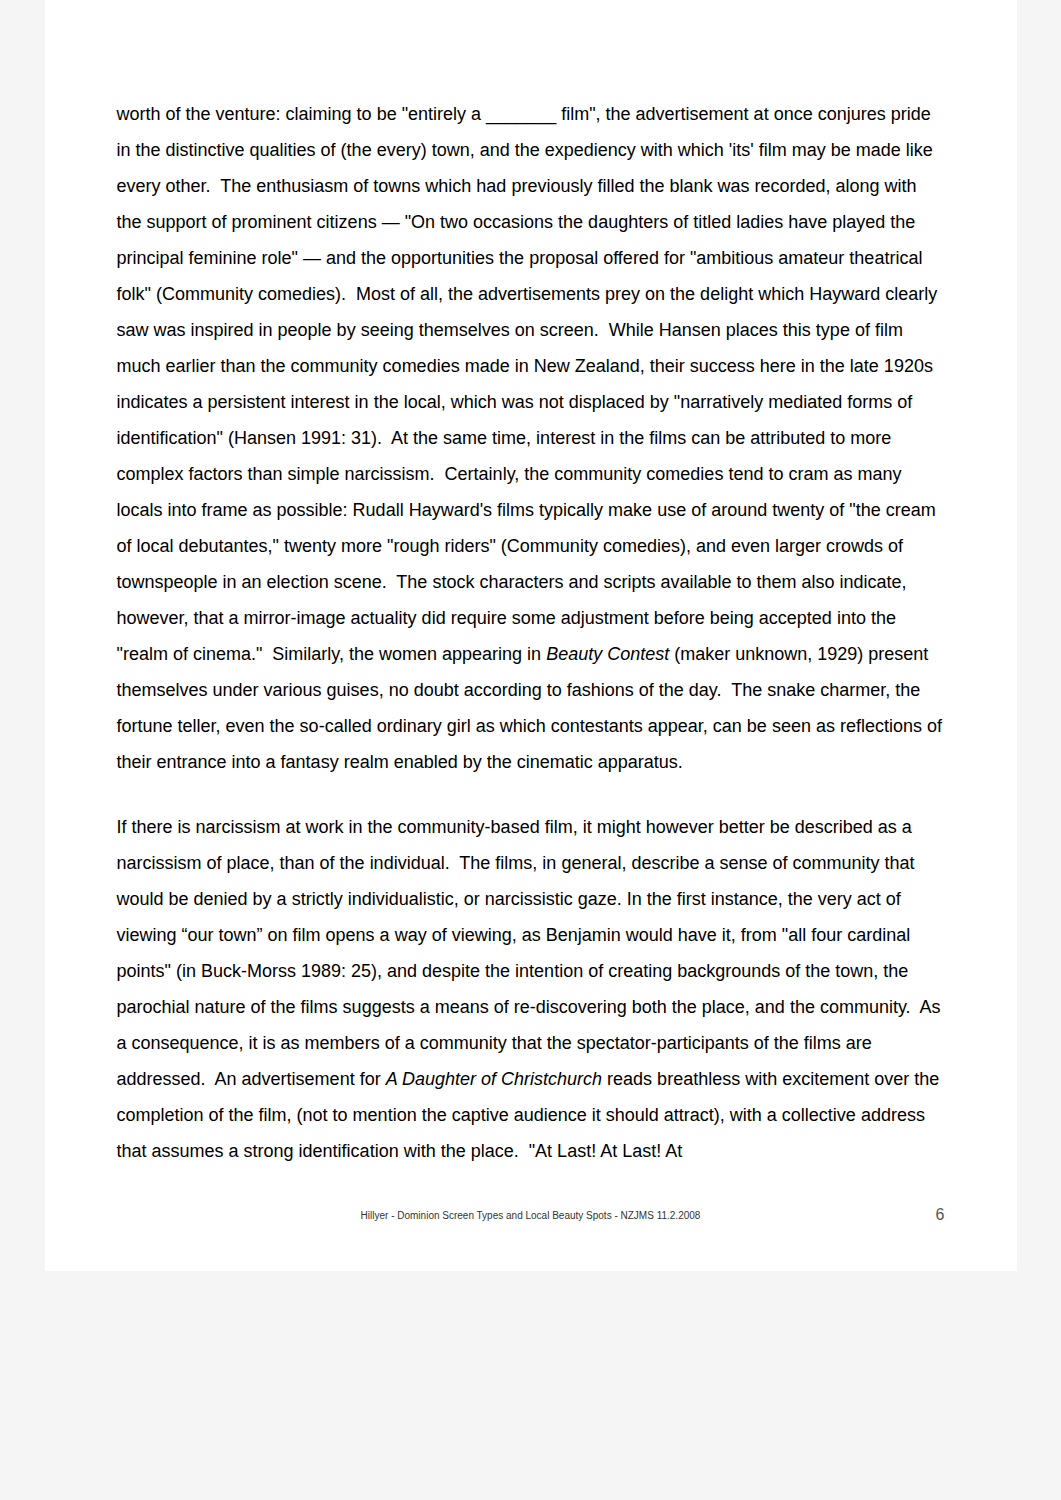worth of the venture: claiming to be "entirely a _______ film", the advertisement at once conjures pride in the distinctive qualities of (the every) town, and the expediency with which 'its' film may be made like every other. The enthusiasm of towns which had previously filled the blank was recorded, along with the support of prominent citizens — "On two occasions the daughters of titled ladies have played the principal feminine role" — and the opportunities the proposal offered for "ambitious amateur theatrical folk" (Community comedies). Most of all, the advertisements prey on the delight which Hayward clearly saw was inspired in people by seeing themselves on screen. While Hansen places this type of film much earlier than the community comedies made in New Zealand, their success here in the late 1920s indicates a persistent interest in the local, which was not displaced by "narratively mediated forms of identification" (Hansen 1991: 31). At the same time, interest in the films can be attributed to more complex factors than simple narcissism. Certainly, the community comedies tend to cram as many locals into frame as possible: Rudall Hayward's films typically make use of around twenty of "the cream of local debutantes," twenty more "rough riders" (Community comedies), and even larger crowds of townspeople in an election scene. The stock characters and scripts available to them also indicate, however, that a mirror-image actuality did require some adjustment before being accepted into the "realm of cinema." Similarly, the women appearing in Beauty Contest (maker unknown, 1929) present themselves under various guises, no doubt according to fashions of the day. The snake charmer, the fortune teller, even the so-called ordinary girl as which contestants appear, can be seen as reflections of their entrance into a fantasy realm enabled by the cinematic apparatus.
If there is narcissism at work in the community-based film, it might however better be described as a narcissism of place, than of the individual. The films, in general, describe a sense of community that would be denied by a strictly individualistic, or narcissistic gaze. In the first instance, the very act of viewing “our town” on film opens a way of viewing, as Benjamin would have it, from "all four cardinal points" (in Buck-Morss 1989: 25), and despite the intention of creating backgrounds of the town, the parochial nature of the films suggests a means of re-discovering both the place, and the community. As a consequence, it is as members of a community that the spectator-participants of the films are addressed. An advertisement for A Daughter of Christchurch reads breathless with excitement over the completion of the film, (not to mention the captive audience it should attract), with a collective address that assumes a strong identification with the place. "At Last! At Last! At
Hillyer - Dominion Screen Types and Local Beauty Spots - NZJMS 11.2.2008
6